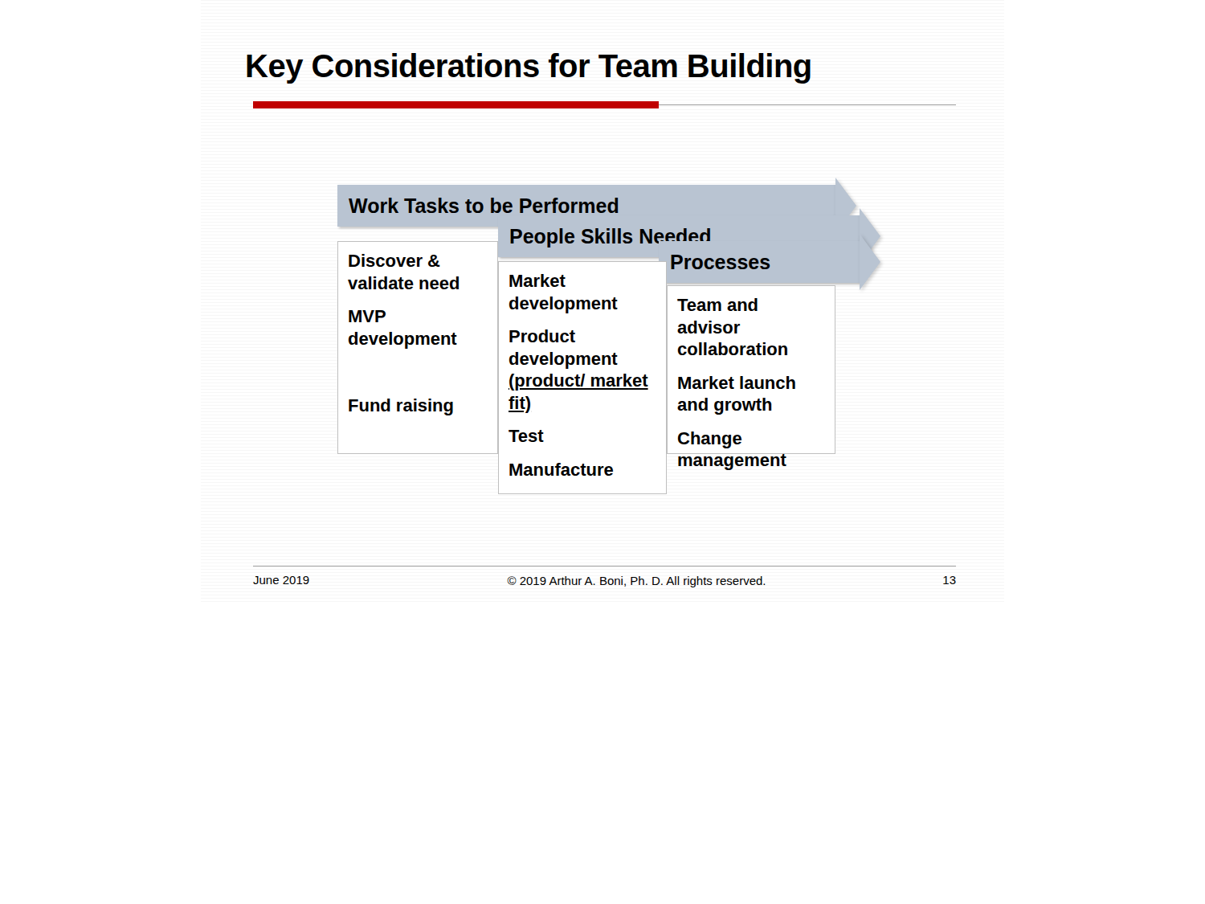Key Considerations for Team Building
Work Tasks to be Performed
People Skills Needed
Processes
Discover & validate need
MVP development
Fund raising
Market development
Product development (product/ market fit)
Test
Manufacture
Team and advisor collaboration
Market launch and growth
Change management
June 2019
© 2019 Arthur A. Boni, Ph. D. All rights reserved.
13